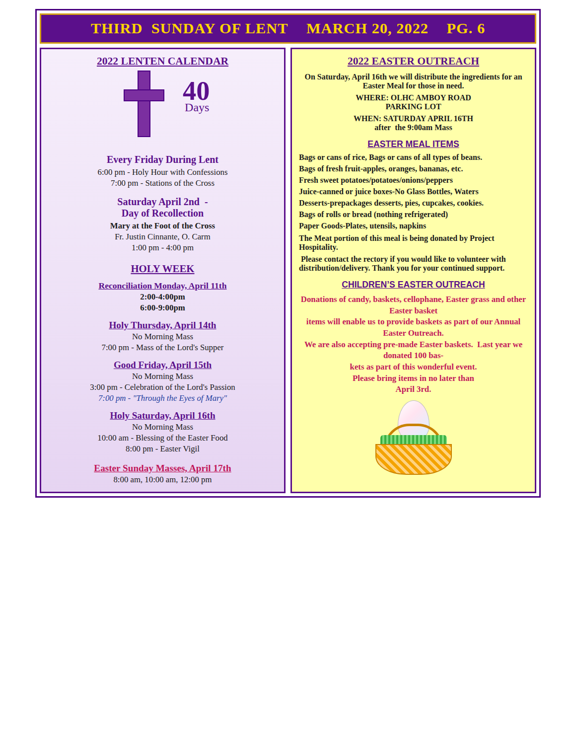THIRD SUNDAY OF LENT MARCH 20, 2022 PG. 6
2022 LENTEN CALENDAR
40 Days
Every Friday During Lent
6:00 pm - Holy Hour with Confessions
7:00 pm - Stations of the Cross
Saturday April 2nd -
Day of Recollection
Mary at the Foot of the Cross
Fr. Justin Cinnante, O. Carm
1:00 pm - 4:00 pm
HOLY WEEK
Reconciliation Monday, April 11th
2:00-4:00pm
6:00-9:00pm
Holy Thursday, April 14th
No Morning Mass
7:00 pm - Mass of the Lord's Supper
Good Friday, April 15th
No Morning Mass
3:00 pm - Celebration of the Lord's Passion
7:00 pm - "Through the Eyes of Mary"
Holy Saturday, April 16th
No Morning Mass
10:00 am - Blessing of the Easter Food
8:00 pm - Easter Vigil
Easter Sunday Masses, April 17th
8:00 am, 10:00 am, 12:00 pm
2022 EASTER OUTREACH
On Saturday, April 16th we will distribute the ingredients for an Easter Meal for those in need.
WHERE: OLHC AMBOY ROAD
PARKING LOT
WHEN: SATURDAY APRIL 16TH
after the 9:00am Mass
EASTER MEAL ITEMS
Bags or cans of rice, Bags or cans of all types of beans.
Bags of fresh fruit-apples, oranges, bananas, etc.
Fresh sweet potatoes/potatoes/onions/peppers
Juice-canned or juice boxes-No Glass Bottles, Waters
Desserts-prepackages desserts, pies, cupcakes, cookies.
Bags of rolls or bread (nothing refrigerated)
Paper Goods-Plates, utensils, napkins
The Meat portion of this meal is being donated by Project Hospitality.
Please contact the rectory if you would like to volunteer with distribution/delivery. Thank you for your continued support.
CHILDREN’S EASTER OUTREACH
Donations of candy, baskets, cellophane, Easter grass and other Easter basket
items will enable us to provide baskets as part of our Annual Easter Outreach.
We are also accepting pre-made Easter baskets. Last year we donated 100 bas-
kets as part of this wonderful event.
Please bring items in no later than
April 3rd.